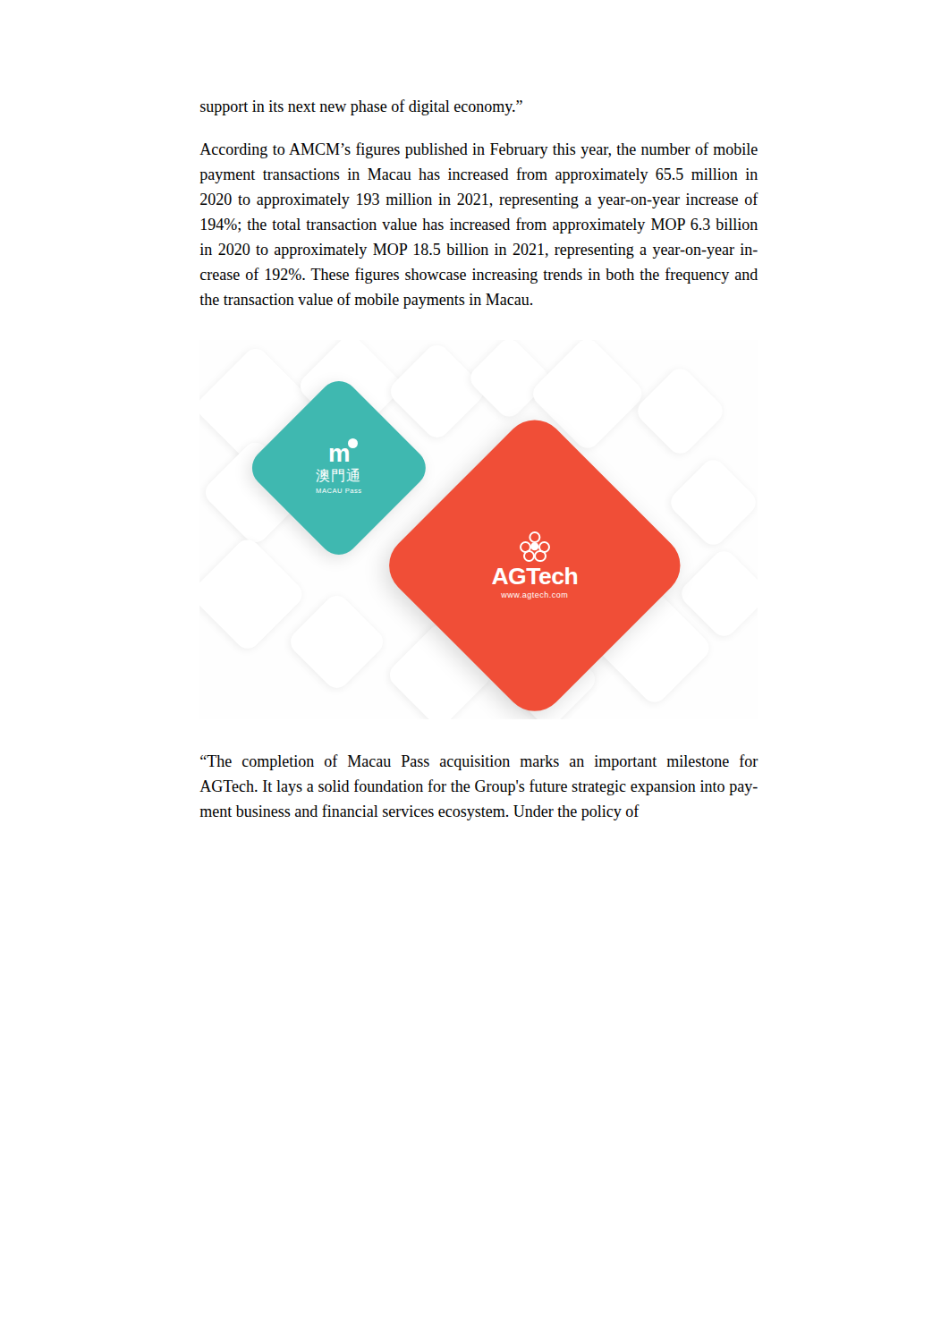support in its next new phase of digital economy.”
According to AMCM’s figures published in February this year, the number of mobile payment transactions in Macau has increased from approximately 65.5 million in 2020 to approximately 193 million in 2021, representing a year-on-year increase of 194%; the total transaction value has increased from approximately MOP 6.3 billion in 2020 to approximately MOP 18.5 billion in 2021, representing a year-on-year increase of 192%. These figures showcase increasing trends in both the frequency and the transaction value of mobile payments in Macau.
m
澳門通
MACAU Pass
AGTech
www.agtech.com
“The completion of Macau Pass acquisition marks an important milestone for AGTech. It lays a solid foundation for the Group's future strategic expansion into payment business and financial services ecosystem. Under the policy of